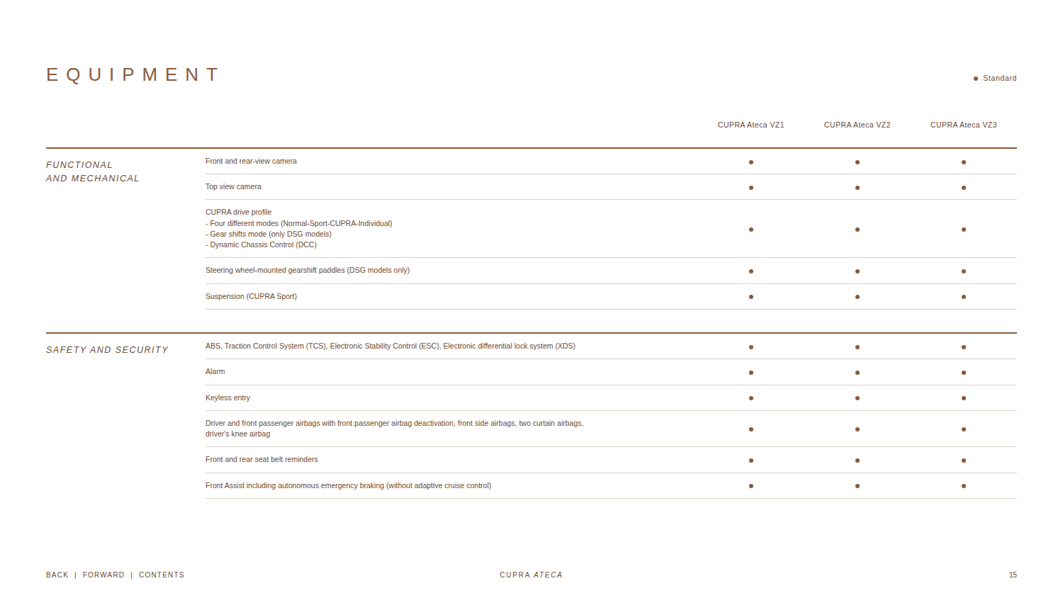Equipment
Standard
| | | CUPRA Ateca VZ1 | CUPRA Ateca VZ2 | CUPRA Ateca VZ3 |
| --- | --- | --- | --- | --- |
| Functional and mechanical | Front and rear-view camera | | | |
| Top view camera | | | |
| CUPRA drive profile - Four different modes (Normal-Sport-CUPRA-Individual) - Gear shifts mode (only DSG models) - Dynamic Chassis Control (DCC) | | | |
| Steering wheel-mounted gearshift paddles (DSG models only) | | | |
| Suspension (CUPRA Sport) | | | |
| Safety and security | ABS, Traction Control System (TCS), Electronic Stability Control (ESC), Electronic differential lock system (XDS) | | | |
| Alarm | | | |
| Keyless entry | | | |
| Driver and front passenger airbags with front passenger airbag deactivation, front side airbags, two curtain airbags, driver's knee airbag | | | |
| Front and rear seat belt reminders | | | |
| Front Assist including autonomous emergency braking (without adaptive cruise control) | | | |
BACK | FORWARD | CONTENTS
CUPRA ATECA
15